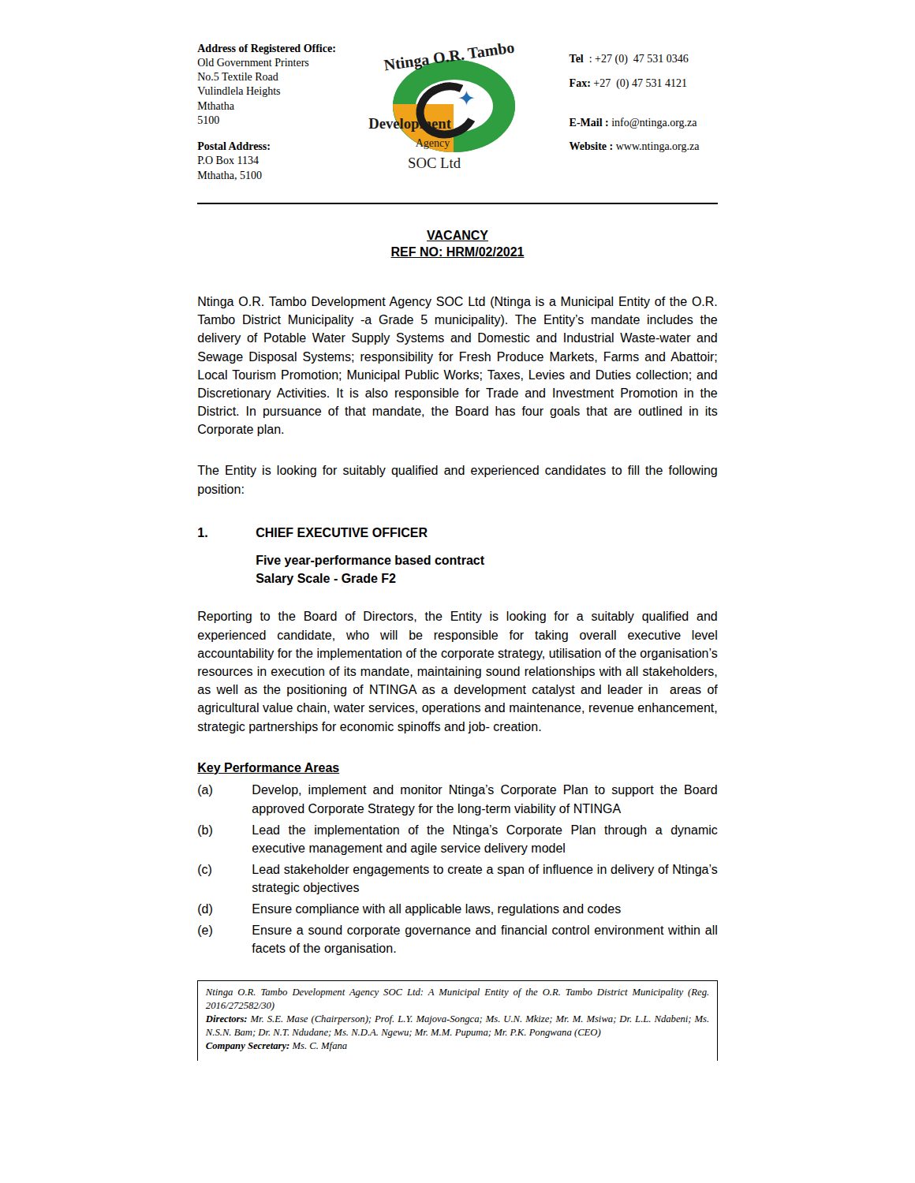Address of Registered Office:
Old Government Printers
No.5 Textile Road
Vulindlela Heights
Mthatha
5100
Postal Address:
P.O Box 1134
Mthatha, 5100
✦
Ntinga O.R. Tambo
Development
Agency
SOC Ltd
Tel : +27 (0) 47 531 0346
Fax: +27 (0) 47 531 4121
E-Mail : info@ntinga.org.za
Website : www.ntinga.org.za
VACANCY REF NO: HRM/02/2021
Ntinga O.R. Tambo Development Agency SOC Ltd (Ntinga is a Municipal Entity of the O.R. Tambo District Municipality -a Grade 5 municipality). The Entity’s mandate includes the delivery of Potable Water Supply Systems and Domestic and Industrial Waste-water and Sewage Disposal Systems; responsibility for Fresh Produce Markets, Farms and Abattoir; Local Tourism Promotion; Municipal Public Works; Taxes, Levies and Duties collection; and Discretionary Activities. It is also responsible for Trade and Investment Promotion in the District. In pursuance of that mandate, the Board has four goals that are outlined in its Corporate plan.
The Entity is looking for suitably qualified and experienced candidates to fill the following position:
1.
CHIEF EXECUTIVE OFFICER
Five year-performance based contract
Salary Scale - Grade F2
Reporting to the Board of Directors, the Entity is looking for a suitably qualified and experienced candidate, who will be responsible for taking overall executive level accountability for the implementation of the corporate strategy, utilisation of the organisation’s resources in execution of its mandate, maintaining sound relationships with all stakeholders, as well as the positioning of NTINGA as a development catalyst and leader in areas of agricultural value chain, water services, operations and maintenance, revenue enhancement, strategic partnerships for economic spinoffs and job- creation.
Key Performance Areas
(a) Develop, implement and monitor Ntinga’s Corporate Plan to support the Board approved Corporate Strategy for the long-term viability of NTINGA
(b) Lead the implementation of the Ntinga’s Corporate Plan through a dynamic executive management and agile service delivery model
(c) Lead stakeholder engagements to create a span of influence in delivery of Ntinga’s strategic objectives
(d) Ensure compliance with all applicable laws, regulations and codes
(e) Ensure a sound corporate governance and financial control environment within all facets of the organisation.
Ntinga O.R. Tambo Development Agency SOC Ltd: A Municipal Entity of the O.R. Tambo District Municipality (Reg. 2016/272582/30)
Directors: Mr. S.E. Mase (Chairperson); Prof. L.Y. Majova-Songca; Ms. U.N. Mkize; Mr. M. Msiwa; Dr. L.L. Ndabeni; Ms. N.S.N. Bam; Dr. N.T. Ndudane; Ms. N.D.A. Ngewu; Mr. M.M. Pupuma; Mr. P.K. Pongwana (CEO)
Company Secretary: Ms. C. Mfana